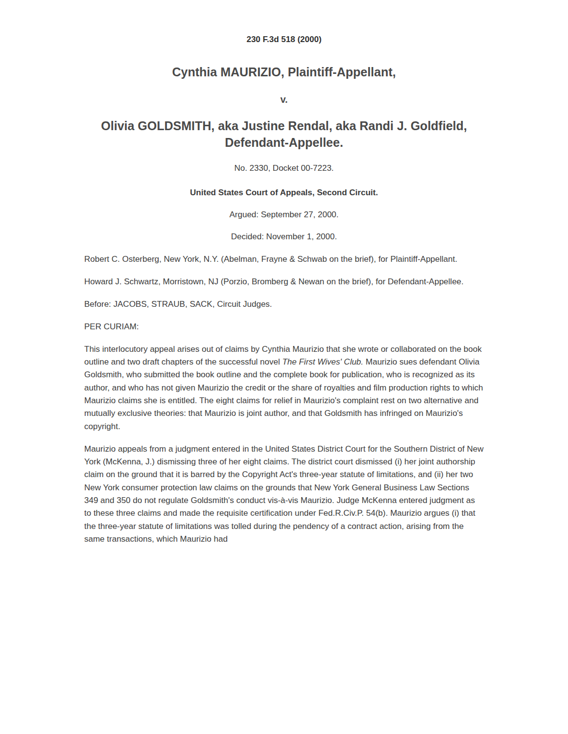230 F.3d 518 (2000)
Cynthia MAURIZIO, Plaintiff-Appellant,
v.
Olivia GOLDSMITH, aka Justine Rendal, aka Randi J. Goldfield, Defendant-Appellee.
No. 2330, Docket 00-7223.
United States Court of Appeals, Second Circuit.
Argued: September 27, 2000.
Decided: November 1, 2000.
Robert C. Osterberg, New York, N.Y. (Abelman, Frayne & Schwab on the brief), for Plaintiff-Appellant.
Howard J. Schwartz, Morristown, NJ (Porzio, Bromberg & Newan on the brief), for Defendant-Appellee.
Before: JACOBS, STRAUB, SACK, Circuit Judges.
PER CURIAM:
This interlocutory appeal arises out of claims by Cynthia Maurizio that she wrote or collaborated on the book outline and two draft chapters of the successful novel The First Wives' Club. Maurizio sues defendant Olivia Goldsmith, who submitted the book outline and the complete book for publication, who is recognized as its author, and who has not given Maurizio the credit or the share of royalties and film production rights to which Maurizio claims she is entitled. The eight claims for relief in Maurizio's complaint rest on two alternative and mutually exclusive theories: that Maurizio is joint author, and that Goldsmith has infringed on Maurizio's copyright.
Maurizio appeals from a judgment entered in the United States District Court for the Southern District of New York (McKenna, J.) dismissing three of her eight claims. The district court dismissed (i) her joint authorship claim on the ground that it is barred by the Copyright Act's three-year statute of limitations, and (ii) her two New York consumer protection law claims on the grounds that New York General Business Law Sections 349 and 350 do not regulate Goldsmith's conduct vis-à-vis Maurizio. Judge McKenna entered judgment as to these three claims and made the requisite certification under Fed.R.Civ.P. 54(b). Maurizio argues (i) that the three-year statute of limitations was tolled during the pendency of a contract action, arising from the same transactions, which Maurizio had